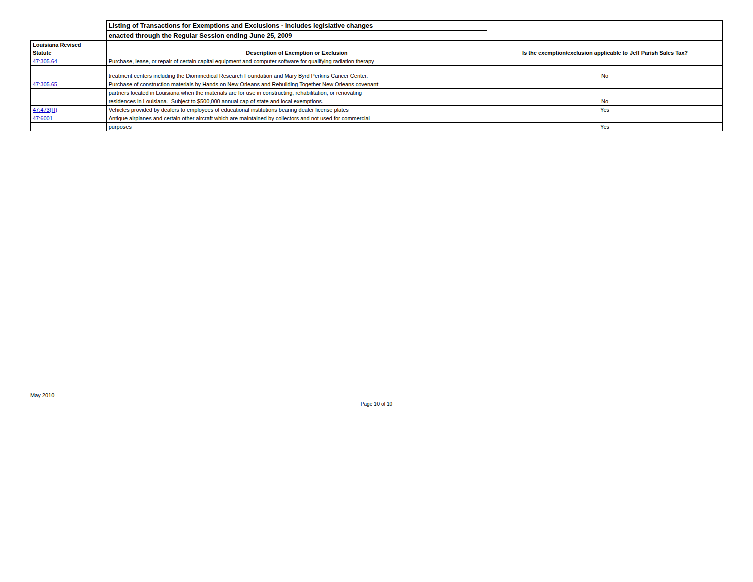| | Listing of Transactions for Exemptions and Exclusions - Includes legislative changes | |
| | enacted through the Regular Session ending June 25, 2009 | |
| Louisiana Revised | Description of Exemption or Exclusion | Is the exemption/exclusion applicable to Jeff Parish Sales Tax? |
| Statute |
| 47:305.64 | Purchase, lease, or repair of certain capital equipment and computer software for qualifying radiation therapy | |
| | treatment centers including the Diommedical Research Foundation and Mary Byrd Perkins Cancer Center. | No |
| 47:305.65 | Purchase of construction materials by Hands on New Orleans and Rebuilding Together New Orleans covenant | |
| | partners located in Louisiana when the materials are for use in constructing, rehabilitation, or renovating | |
| | residences in Louisiana. Subject to $500,000 annual cap of state and local exemptions. | No |
| 47:473(H) | Vehicles provided by dealers to employees of educational institutions bearing dealer license plates | Yes |
| 47:6001 | Antique airplanes and certain other aircraft which are maintained by collectors and not used for commercial | |
| | purposes | Yes |
May 2010
Page 10 of 10